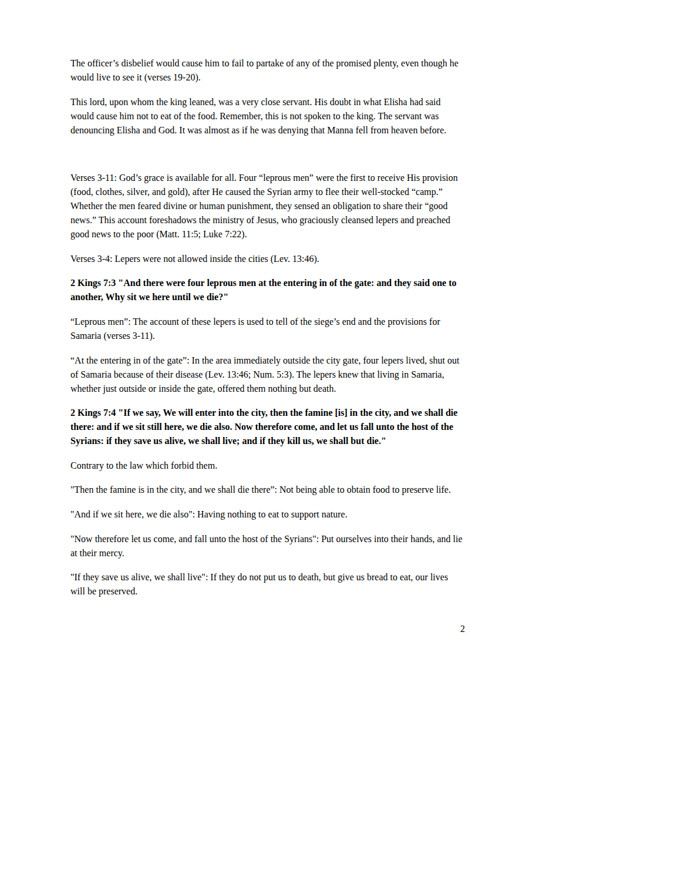The officer’s disbelief would cause him to fail to partake of any of the promised plenty, even though he would live to see it (verses 19-20).
This lord, upon whom the king leaned, was a very close servant. His doubt in what Elisha had said would cause him not to eat of the food. Remember, this is not spoken to the king. The servant was denouncing Elisha and God. It was almost as if he was denying that Manna fell from heaven before.
Verses 3-11: God’s grace is available for all. Four “leprous men” were the first to receive His provision (food, clothes, silver, and gold), after He caused the Syrian army to flee their well-stocked “camp.” Whether the men feared divine or human punishment, they sensed an obligation to share their “good news.” This account foreshadows the ministry of Jesus, who graciously cleansed lepers and preached good news to the poor (Matt. 11:5; Luke 7:22).
Verses 3-4: Lepers were not allowed inside the cities (Lev. 13:46).
2 Kings 7:3 "And there were four leprous men at the entering in of the gate: and they said one to another, Why sit we here until we die?"
“Leprous men”: The account of these lepers is used to tell of the siege’s end and the provisions for Samaria (verses 3-11).
“At the entering in of the gate”: In the area immediately outside the city gate, four lepers lived, shut out of Samaria because of their disease (Lev. 13:46; Num. 5:3). The lepers knew that living in Samaria, whether just outside or inside the gate, offered them nothing but death.
2 Kings 7:4 "If we say, We will enter into the city, then the famine [is] in the city, and we shall die there: and if we sit still here, we die also. Now therefore come, and let us fall unto the host of the Syrians: if they save us alive, we shall live; and if they kill us, we shall but die."
Contrary to the law which forbid them.
"Then the famine is in the city, and we shall die there”: Not being able to obtain food to preserve life.
"And if we sit here, we die also": Having nothing to eat to support nature.
"Now therefore let us come, and fall unto the host of the Syrians": Put ourselves into their hands, and lie at their mercy.
"If they save us alive, we shall live": If they do not put us to death, but give us bread to eat, our lives will be preserved.
2